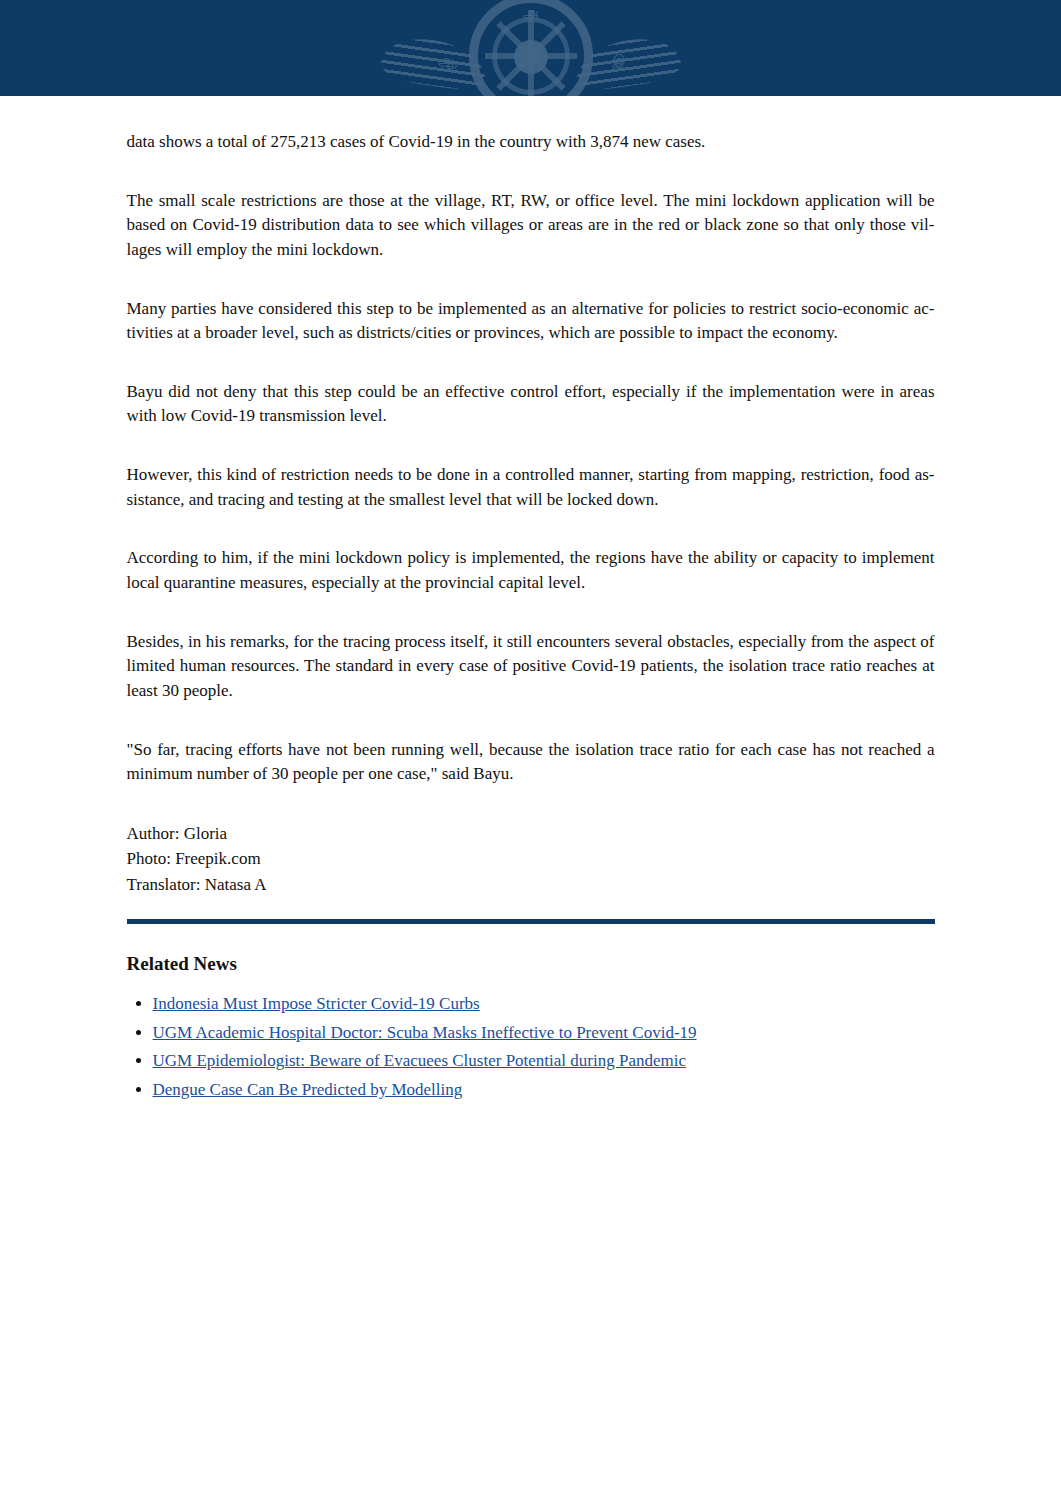அ ஆ இ ஈ
data shows a total of 275,213 cases of Covid-19 in the country with 3,874 new cases.
The small scale restrictions are those at the village, RT, RW, or office level. The mini lockdown application will be based on Covid-19 distribution data to see which villages or areas are in the red or black zone so that only those villages will employ the mini lockdown.
Many parties have considered this step to be implemented as an alternative for policies to restrict socio-economic activities at a broader level, such as districts/cities or provinces, which are possible to impact the economy.
Bayu did not deny that this step could be an effective control effort, especially if the implementation were in areas with low Covid-19 transmission level.
However, this kind of restriction needs to be done in a controlled manner, starting from mapping, restriction, food assistance, and tracing and testing at the smallest level that will be locked down.
According to him, if the mini lockdown policy is implemented, the regions have the ability or capacity to implement local quarantine measures, especially at the provincial capital level.
Besides, in his remarks, for the tracing process itself, it still encounters several obstacles, especially from the aspect of limited human resources. The standard in every case of positive Covid-19 patients, the isolation trace ratio reaches at least 30 people.
"So far, tracing efforts have not been running well, because the isolation trace ratio for each case has not reached a minimum number of 30 people per one case," said Bayu.
Author: Gloria
Photo: Freepik.com
Translator: Natasa A
Related News
Indonesia Must Impose Stricter Covid-19 Curbs
UGM Academic Hospital Doctor: Scuba Masks Ineffective to Prevent Covid-19
UGM Epidemiologist: Beware of Evacuees Cluster Potential during Pandemic
Dengue Case Can Be Predicted by Modelling